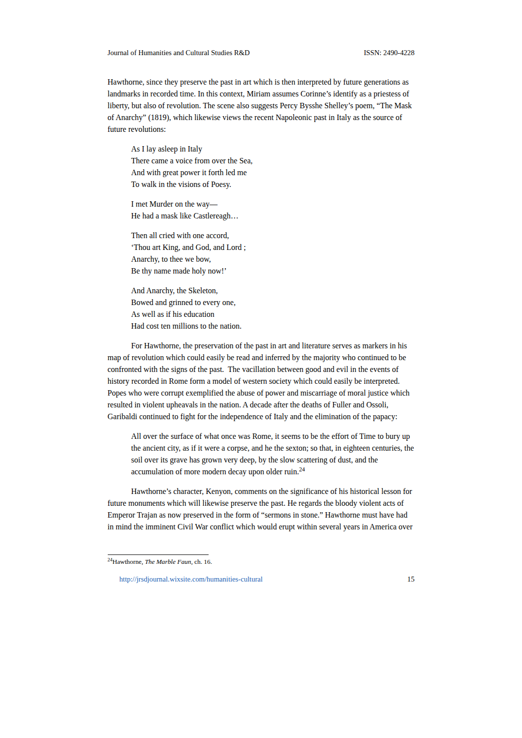Journal of Humanities and Cultural Studies R&D ISSN: 2490-4228
Hawthorne, since they preserve the past in art which is then interpreted by future generations as landmarks in recorded time. In this context, Miriam assumes Corinne’s identify as a priestess of liberty, but also of revolution. The scene also suggests Percy Bysshe Shelley’s poem, “The Mask of Anarchy” (1819), which likewise views the recent Napoleonic past in Italy as the source of future revolutions:
As I lay asleep in Italy
There came a voice from over the Sea,
And with great power it forth led me
To walk in the visions of Poesy.
I met Murder on the way—
He had a mask like Castlereagh…
Then all cried with one accord,
‘Thou art King, and God, and Lord ;
Anarchy, to thee we bow,
Be thy name made holy now!’
And Anarchy, the Skeleton,
Bowed and grinned to every one,
As well as if his education
Had cost ten millions to the nation.
For Hawthorne, the preservation of the past in art and literature serves as markers in his map of revolution which could easily be read and inferred by the majority who continued to be confronted with the signs of the past. The vacillation between good and evil in the events of history recorded in Rome form a model of western society which could easily be interpreted. Popes who were corrupt exemplified the abuse of power and miscarriage of moral justice which resulted in violent upheavals in the nation. A decade after the deaths of Fuller and Ossoli, Garibaldi continued to fight for the independence of Italy and the elimination of the papacy:
All over the surface of what once was Rome, it seems to be the effort of Time to bury up the ancient city, as if it were a corpse, and he the sexton; so that, in eighteen centuries, the soil over its grave has grown very deep, by the slow scattering of dust, and the accumulation of more modern decay upon older ruin.24
Hawthorne’s character, Kenyon, comments on the significance of his historical lesson for future monuments which will likewise preserve the past. He regards the bloody violent acts of Emperor Trajan as now preserved in the form of “sermons in stone.” Hawthorne must have had in mind the imminent Civil War conflict which would erupt within several years in America over
24Hawthorne, The Marble Faun, ch. 16.
http://jrsdjournal.wixsite.com/humanities-cultural 15